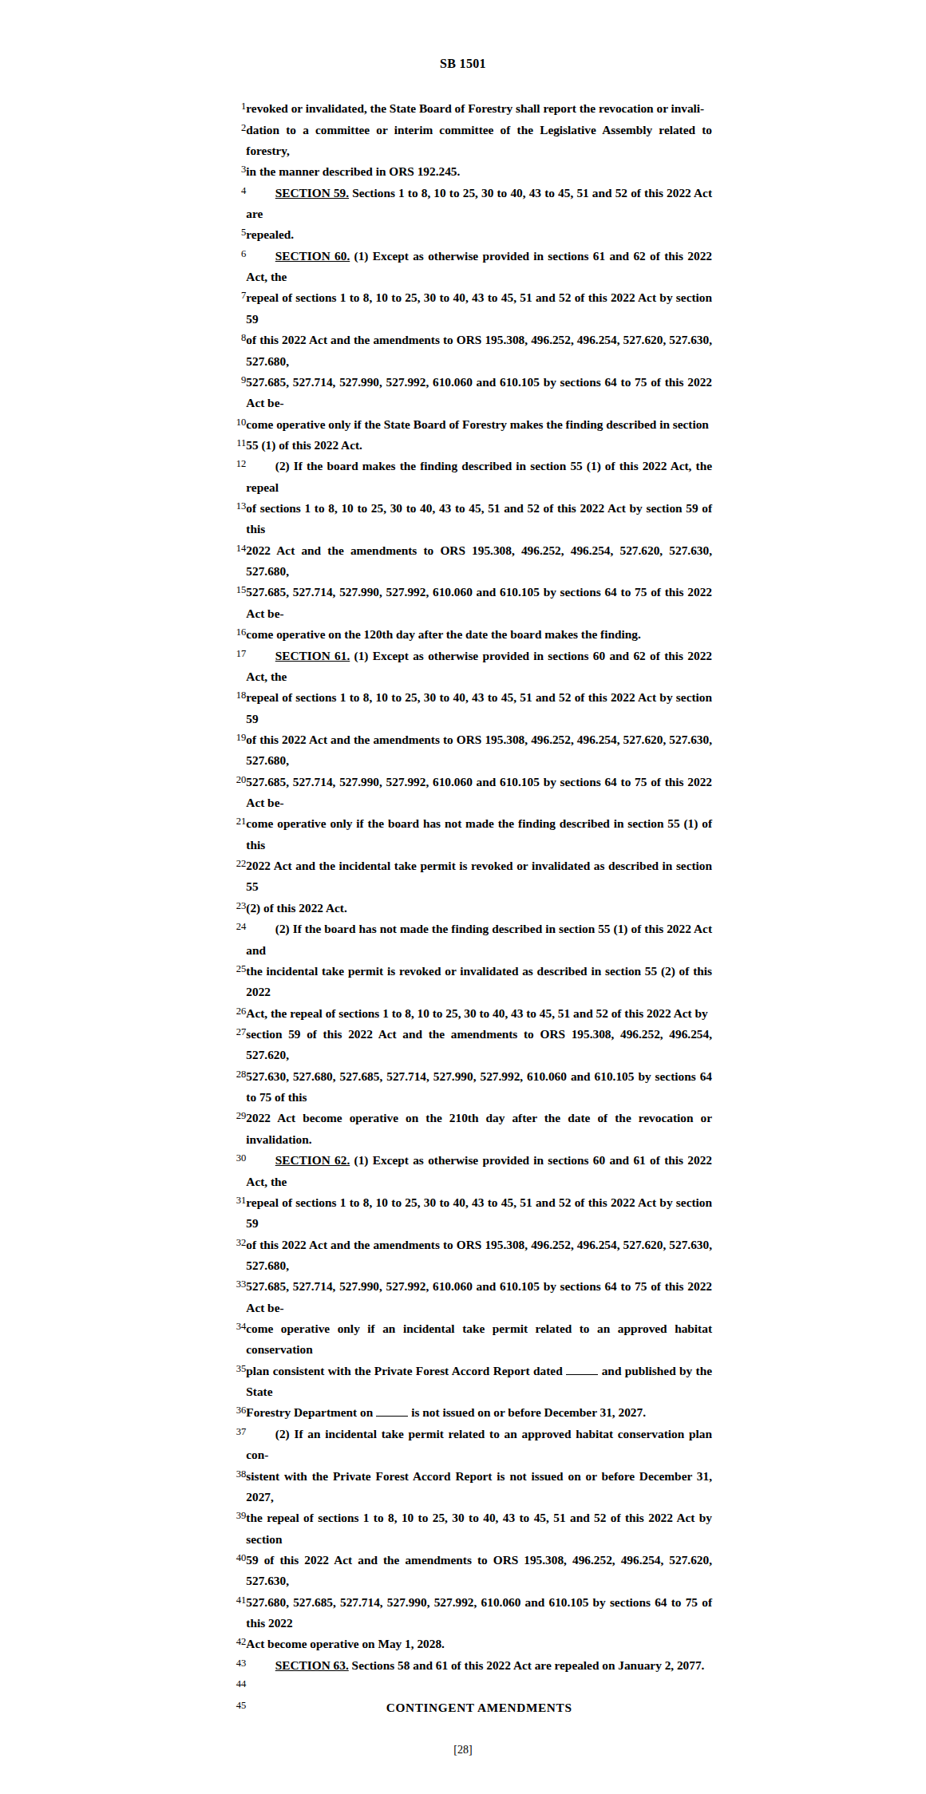SB 1501
| 1 | revoked or invalidated, the State Board of Forestry shall report the revocation or invali- |
| 2 | dation to a committee or interim committee of the Legislative Assembly related to forestry, |
| 3 | in the manner described in ORS 192.245. |
| 4 | SECTION 59. Sections 1 to 8, 10 to 25, 30 to 40, 43 to 45, 51 and 52 of this 2022 Act are |
| 5 | repealed. |
| 6 | SECTION 60. (1) Except as otherwise provided in sections 61 and 62 of this 2022 Act, the |
| 7 | repeal of sections 1 to 8, 10 to 25, 30 to 40, 43 to 45, 51 and 52 of this 2022 Act by section 59 |
| 8 | of this 2022 Act and the amendments to ORS 195.308, 496.252, 496.254, 527.620, 527.630, 527.680, |
| 9 | 527.685, 527.714, 527.990, 527.992, 610.060 and 610.105 by sections 64 to 75 of this 2022 Act be- |
| 10 | come operative only if the State Board of Forestry makes the finding described in section |
| 11 | 55 (1) of this 2022 Act. |
| 12 | (2) If the board makes the finding described in section 55 (1) of this 2022 Act, the repeal |
| 13 | of sections 1 to 8, 10 to 25, 30 to 40, 43 to 45, 51 and 52 of this 2022 Act by section 59 of this |
| 14 | 2022 Act and the amendments to ORS 195.308, 496.252, 496.254, 527.620, 527.630, 527.680, |
| 15 | 527.685, 527.714, 527.990, 527.992, 610.060 and 610.105 by sections 64 to 75 of this 2022 Act be- |
| 16 | come operative on the 120th day after the date the board makes the finding. |
| 17 | SECTION 61. (1) Except as otherwise provided in sections 60 and 62 of this 2022 Act, the |
| 18 | repeal of sections 1 to 8, 10 to 25, 30 to 40, 43 to 45, 51 and 52 of this 2022 Act by section 59 |
| 19 | of this 2022 Act and the amendments to ORS 195.308, 496.252, 496.254, 527.620, 527.630, 527.680, |
| 20 | 527.685, 527.714, 527.990, 527.992, 610.060 and 610.105 by sections 64 to 75 of this 2022 Act be- |
| 21 | come operative only if the board has not made the finding described in section 55 (1) of this |
| 22 | 2022 Act and the incidental take permit is revoked or invalidated as described in section 55 |
| 23 | (2) of this 2022 Act. |
| 24 | (2) If the board has not made the finding described in section 55 (1) of this 2022 Act and |
| 25 | the incidental take permit is revoked or invalidated as described in section 55 (2) of this 2022 |
| 26 | Act, the repeal of sections 1 to 8, 10 to 25, 30 to 40, 43 to 45, 51 and 52 of this 2022 Act by |
| 27 | section 59 of this 2022 Act and the amendments to ORS 195.308, 496.252, 496.254, 527.620, |
| 28 | 527.630, 527.680, 527.685, 527.714, 527.990, 527.992, 610.060 and 610.105 by sections 64 to 75 of this |
| 29 | 2022 Act become operative on the 210th day after the date of the revocation or invalidation. |
| 30 | SECTION 62. (1) Except as otherwise provided in sections 60 and 61 of this 2022 Act, the |
| 31 | repeal of sections 1 to 8, 10 to 25, 30 to 40, 43 to 45, 51 and 52 of this 2022 Act by section 59 |
| 32 | of this 2022 Act and the amendments to ORS 195.308, 496.252, 496.254, 527.620, 527.630, 527.680, |
| 33 | 527.685, 527.714, 527.990, 527.992, 610.060 and 610.105 by sections 64 to 75 of this 2022 Act be- |
| 34 | come operative only if an incidental take permit related to an approved habitat conservation |
| 35 | plan consistent with the Private Forest Accord Report dated and published by the State |
| 36 | Forestry Department on is not issued on or before December 31, 2027. |
| 37 | (2) If an incidental take permit related to an approved habitat conservation plan con- |
| 38 | sistent with the Private Forest Accord Report is not issued on or before December 31, 2027, |
| 39 | the repeal of sections 1 to 8, 10 to 25, 30 to 40, 43 to 45, 51 and 52 of this 2022 Act by section |
| 40 | 59 of this 2022 Act and the amendments to ORS 195.308, 496.252, 496.254, 527.620, 527.630, |
| 41 | 527.680, 527.685, 527.714, 527.990, 527.992, 610.060 and 610.105 by sections 64 to 75 of this 2022 |
| 42 | Act become operative on May 1, 2028. |
| 43 | SECTION 63. Sections 58 and 61 of this 2022 Act are repealed on January 2, 2077. |
| 44 | |
| 45 | CONTINGENT AMENDMENTS |
[28]